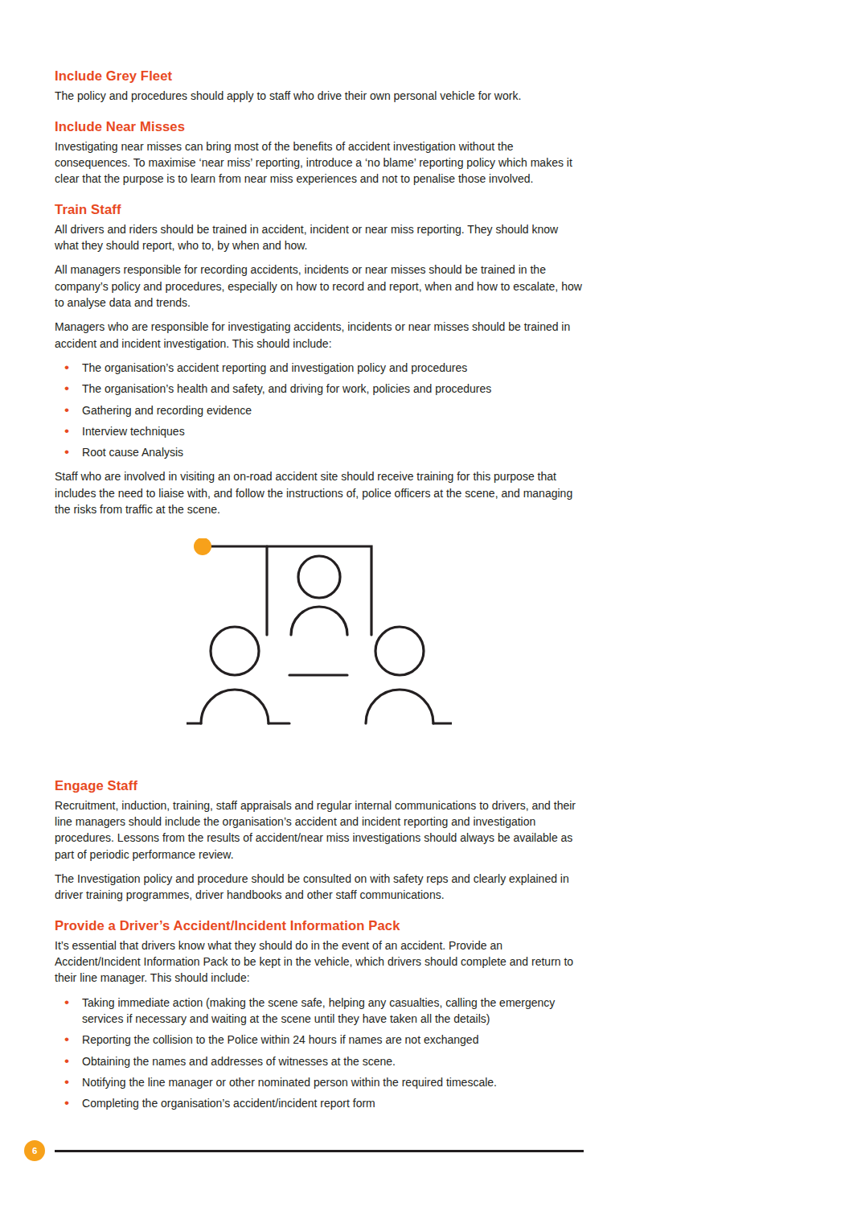Include Grey Fleet
The policy and procedures should apply to staff who drive their own personal vehicle for work.
Include Near Misses
Investigating near misses can bring most of the benefits of accident investigation without the consequences. To maximise ‘near miss’ reporting, introduce a ‘no blame’ reporting policy which makes it clear that the purpose is to learn from near miss experiences and not to penalise those involved.
Train Staff
All drivers and riders should be trained in accident, incident or near miss reporting. They should know what they should report, who to, by when and how.
All managers responsible for recording accidents, incidents or near misses should be trained in the company’s policy and procedures, especially on how to record and report, when and how to escalate, how to analyse data and trends.
Managers who are responsible for investigating accidents, incidents or near misses should be trained in accident and incident investigation. This should include:
The organisation’s accident reporting and investigation policy and procedures
The organisation’s health and safety, and driving for work, policies and procedures
Gathering and recording evidence
Interview techniques
Root cause Analysis
Staff who are involved in visiting an on-road accident site should receive training for this purpose that includes the need to liaise with, and follow the instructions of, police officers at the scene, and managing the risks from traffic at the scene.
Engage Staff
Recruitment, induction, training, staff appraisals and regular internal communications to drivers, and their line managers should include the organisation’s accident and incident reporting and investigation procedures. Lessons from the results of accident/near miss investigations should always be available as part of periodic performance review.
The Investigation policy and procedure should be consulted on with safety reps and clearly explained in driver training programmes, driver handbooks and other staff communications.
Provide a Driver’s Accident/Incident Information Pack
It’s essential that drivers know what they should do in the event of an accident. Provide an Accident/Incident Information Pack to be kept in the vehicle, which drivers should complete and return to their line manager. This should include:
Taking immediate action (making the scene safe, helping any casualties, calling the emergency services if necessary and waiting at the scene until they have taken all the details)
Reporting the collision to the Police within 24 hours if names are not exchanged
Obtaining the names and addresses of witnesses at the scene.
Notifying the line manager or other nominated person within the required timescale.
Completing the organisation’s accident/incident report form
6